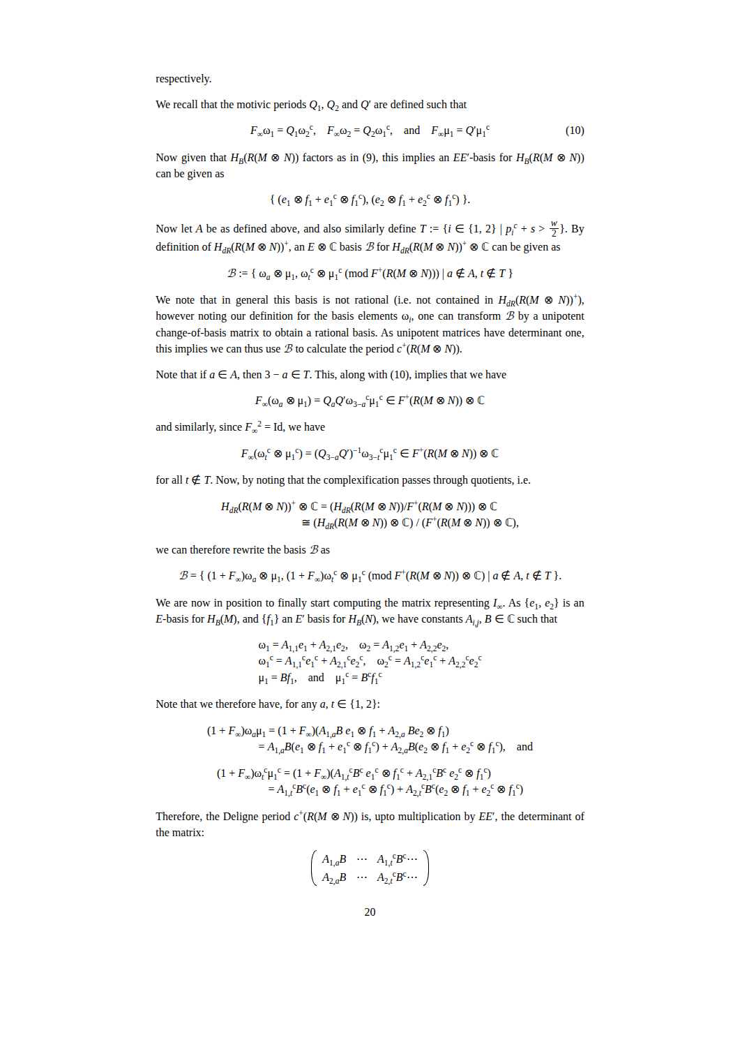respectively.
We recall that the motivic periods Q1, Q2 and Q′ are defined such that
F∞ω1 = Q1ω2c, F∞ω2 = Q2ω1c, and F∞μ1 = Q′μ1c (10)
Now given that HB(R(M ⊗ N)) factors as in (9), this implies an EE′-basis for HB(R(M ⊗ N)) can be given as
{ (e1 ⊗ f1 + e1c ⊗ f1c), (e2 ⊗ f1 + e2c ⊗ f1c) }.
Now let A be as defined above, and also similarly define T := {i ∈ {1, 2} | pic + s > w 2}. By definition of HdR(R(M ⊗ N))+, an E ⊗ ℂ basis ℬ for HdR(R(M ⊗ N))+ ⊗ ℂ can be given as
ℬ := { ωa ⊗ μ1, ωtc ⊗ μ1c (mod F+(R(M ⊗ N))) | a ∉ A, t ∉ T }
We note that in general this basis is not rational (i.e. not contained in HdR(R(M ⊗ N))+), however noting our definition for the basis elements ωi, one can transform ℬ by a unipotent change-of-basis matrix to obtain a rational basis. As unipotent matrices have determinant one, this implies we can thus use ℬ to calculate the period c+(R(M ⊗ N)).
Note that if a ∈ A, then 3 − a ∈ T. This, along with (10), implies that we have
F∞(ωa ⊗ μ1) = Qa Q′ω3−acμ1c ∈ F+(R(M ⊗ N)) ⊗ ℂ
and similarly, since F∞2 = Id, we have
F∞(ωtc ⊗ μ1c) = (Q3−aQ′)−1ω3−tcμ1c ∈ F+(R(M ⊗ N)) ⊗ ℂ
for all t ∉ T. Now, by noting that the complexification passes through quotients, i.e.
HdR(R(M ⊗ N))+ ⊗ ℂ = (HdR(R(M ⊗ N))/F+(R(M ⊗ N))) ⊗ ℂ ≅ (HdR(R(M ⊗ N)) ⊗ ℂ) / (F+(R(M ⊗ N)) ⊗ ℂ),
we can therefore rewrite the basis ℬ as
ℬ = { (1 + F∞)ωa ⊗ μ1, (1 + F∞)ωtc ⊗ μ1c (mod F+(R(M ⊗ N)) ⊗ ℂ) | a ∉ A, t ∉ T }.
We are now in position to finally start computing the matrix representing I∞. As {e1, e2} is an E-basis for HB(M), and {f1} an E′ basis for HB(N), we have constants Ai,j, B ∈ ℂ such that
ω1 = A1,1e1 + A2,1e2, ω2 = A1,2e1 + A2,2e2, ω1c = A1,1ce1c + A2,1ce2c, ω2c = A1,2ce1c + A2,2ce2c μ1 = Bf1, and μ1c = Bcf1c
Note that we therefore have, for any a, t ∈ {1, 2}:
(1 + F∞)ωaμ1 = (1 + F∞)(A1,aB e1 ⊗ f1 + A2,a Be2 ⊗ f1) = A1,aB(e1 ⊗ f1 + e1c ⊗ f1c) + A2,aB(e2 ⊗ f1 + e2c ⊗ f1c), and
(1 + F∞)ωtcμ1c = (1 + F∞)(A1,tcBc e1c ⊗ f1c + A2,1cBc e2c ⊗ f1c) = A1,tcBc(e1 ⊗ f1 + e1c ⊗ f1c) + A2,tcBc(e2 ⊗ f1 + e2c ⊗ f1c)
Therefore, the Deligne period c+(R(M ⊗ N)) is, upto multiplication by EE′, the determinant of the matrix:
| A 1, a B | ⋯ | A 1, t c B c ⋯ |
| A 2, a B | ⋯ | A 2, t c B c ⋯ |
20